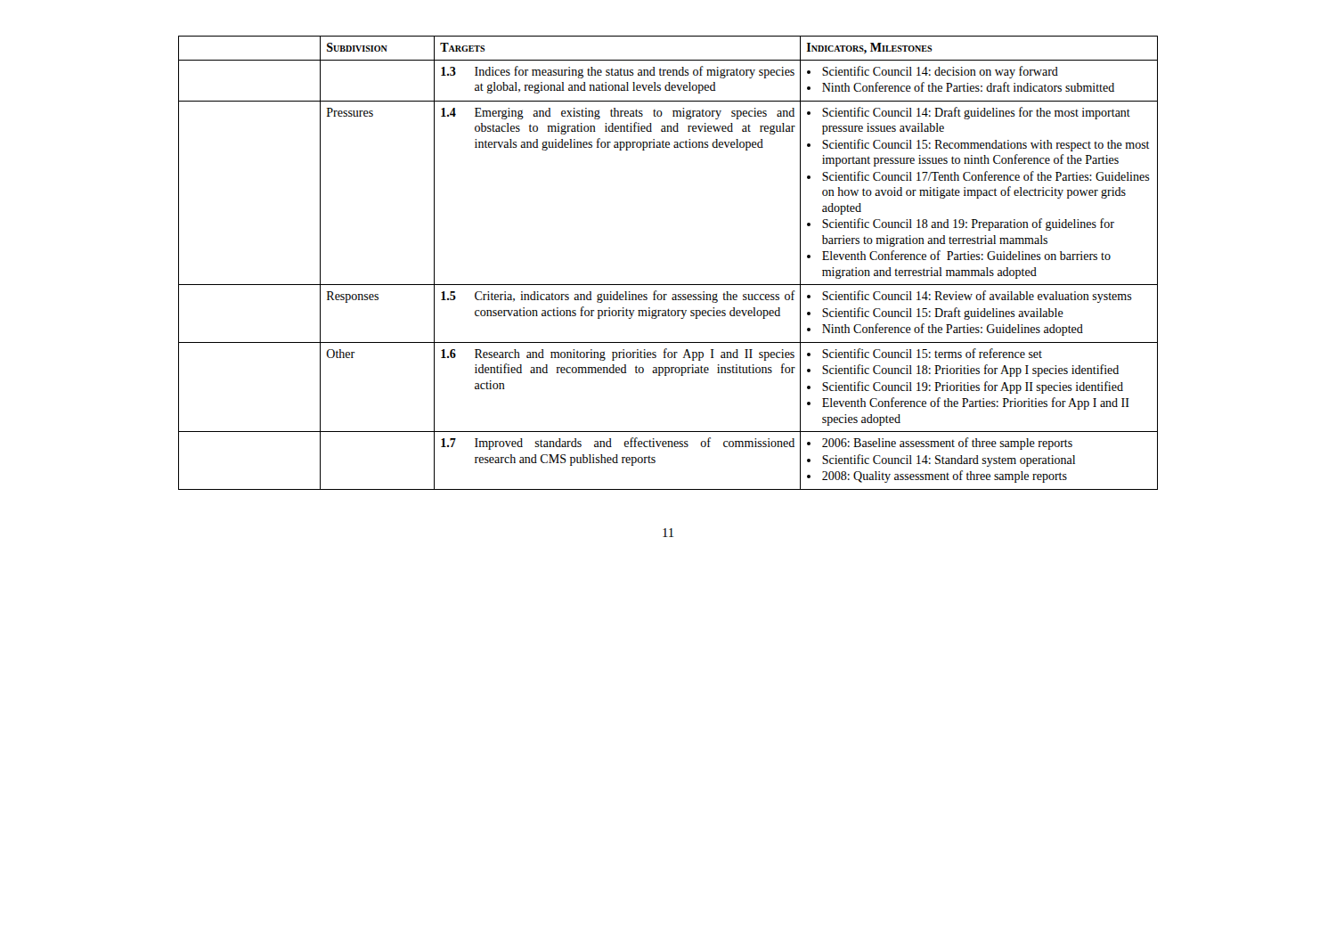| | Subdivision | Targets | Indicators, Milestones |
| --- | --- | --- | --- |
| | | 1.3 Indices for measuring the status and trends of migratory species at global, regional and national levels developed | Scientific Council 14: decision on way forward Ninth Conference of the Parties: draft indicators submitted |
| | Pressures | 1.4 Emerging and existing threats to migratory species and obstacles to migration identified and reviewed at regular intervals and guidelines for appropriate actions developed | Scientific Council 14: Draft guidelines for the most important pressure issues available Scientific Council 15: Recommendations with respect to the most important pressure issues to ninth Conference of the Parties Scientific Council 17/Tenth Conference of the Parties: Guidelines on how to avoid or mitigate impact of electricity power grids adopted Scientific Council 18 and 19: Preparation of guidelines for barriers to migration and terrestrial mammals Eleventh Conference of Parties: Guidelines on barriers to migration and terrestrial mammals adopted |
| | Responses | 1.5 Criteria, indicators and guidelines for assessing the success of conservation actions for priority migratory species developed | Scientific Council 14: Review of available evaluation systems Scientific Council 15: Draft guidelines available Ninth Conference of the Parties: Guidelines adopted |
| | Other | 1.6 Research and monitoring priorities for App I and II species identified and recommended to appropriate institutions for action | Scientific Council 15: terms of reference set Scientific Council 18: Priorities for App I species identified Scientific Council 19: Priorities for App II species identified Eleventh Conference of the Parties: Priorities for App I and II species adopted |
| | | 1.7 Improved standards and effectiveness of commissioned research and CMS published reports | 2006: Baseline assessment of three sample reports Scientific Council 14: Standard system operational 2008: Quality assessment of three sample reports |
11